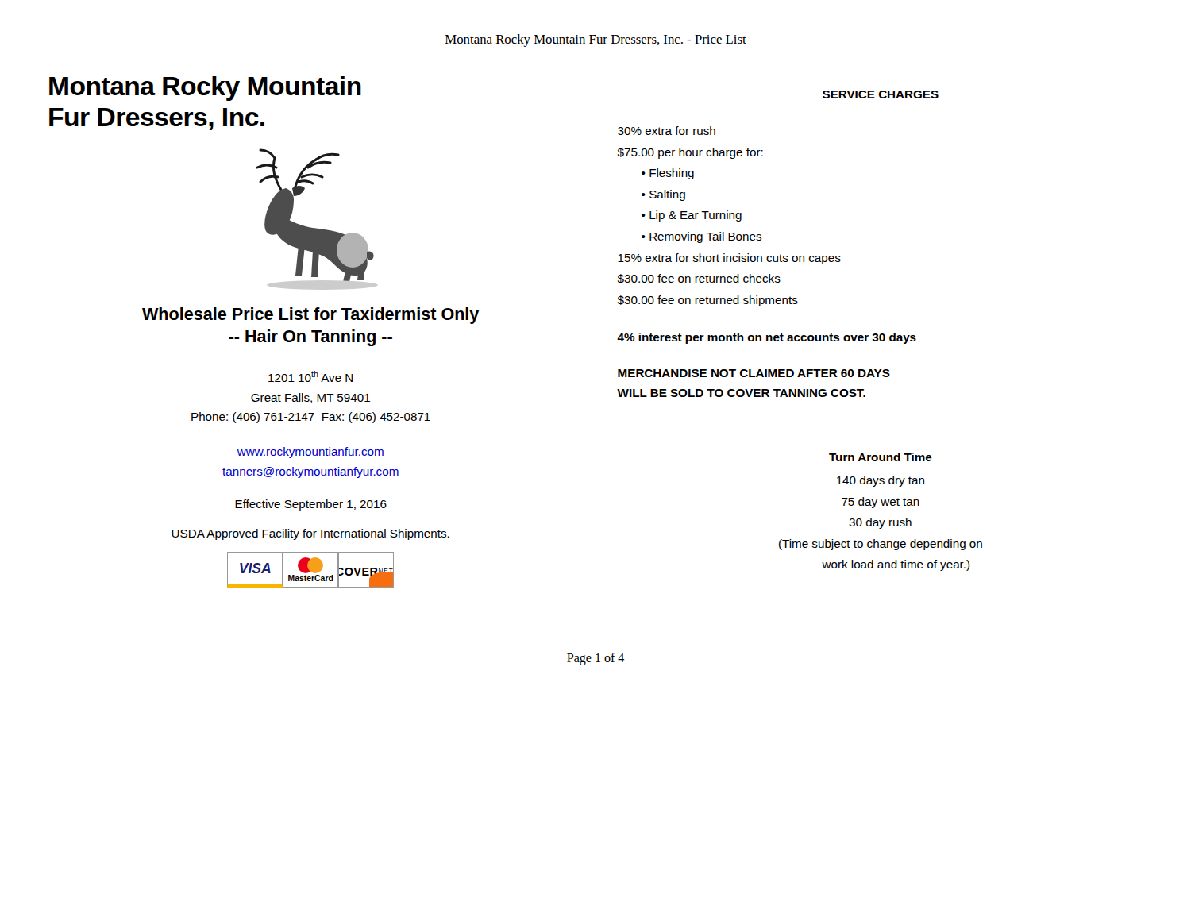Montana Rocky Mountain Fur Dressers, Inc. - Price List
Montana Rocky Mountain
Fur Dressers, Inc.
Wholesale Price List for Taxidermist Only
-- Hair On Tanning --
1201 10th Ave N
Great Falls, MT 59401
Phone: (406) 761-2147 Fax: (406) 452-0871
www.rockymountianfur.com
tanners@rockymountianfyur.com
Effective September 1, 2016
USDA Approved Facility for International Shipments.
VISA
MasterCard
DISCOVER
NETWORK
SERVICE CHARGES
30% extra for rush
$75.00 per hour charge for:
Fleshing
Salting
Lip & Ear Turning
Removing Tail Bones
15% extra for short incision cuts on capes
$30.00 fee on returned checks
$30.00 fee on returned shipments
4% interest per month on net accounts over 30 days
MERCHANDISE NOT CLAIMED AFTER 60 DAYS
WILL BE SOLD TO COVER TANNING COST.
Turn Around Time
140 days dry tan
75 day wet tan
30 day rush
(Time subject to change depending on
work load and time of year.)
Page 1 of 4